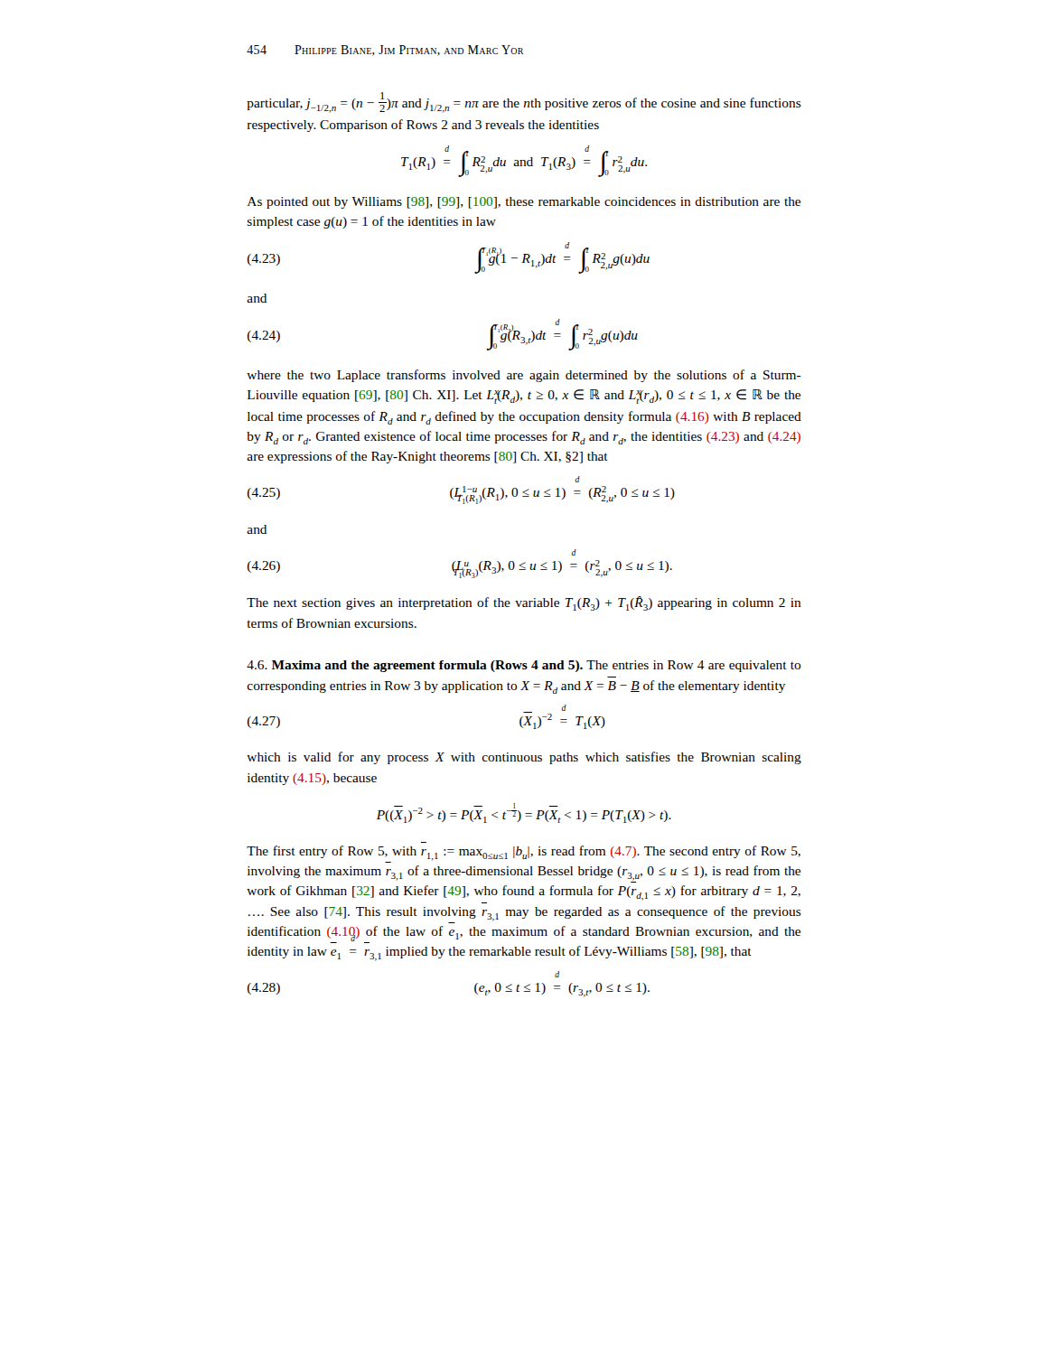454 Philippe Biane, Jim Pitman, and Marc Yor
particular, j−1/2,n = (n − 12)π and j1/2,n = nπ are the nth positive zeros of the cosine and sine functions respectively. Comparison of Rows 2 and 3 reveals the identities
T1(R1) d= ∫10 R 22,u du and T1(R3) d= ∫10 r 22,u du.
As pointed out by Williams [98], [99], [100], these remarkable coincidences in distribution are the simplest case g(u) = 1 of the identities in law
(4.23) ∫T1(R1) 0 g(1 − R1,t)dt d= ∫10 R 22,u g(u)du
and
(4.24) ∫T1(R3) 0 g(R3,t)dt d= ∫10 r 22,u g(u)du
where the two Laplace transforms involved are again determined by the solutions of a Sturm-Liouville equation [69], [80] Ch. XI]. Let Lxt(Rd), t ≥ 0, x ∈ ℝ and Lxt(rd), 0 ≤ t ≤ 1, x ∈ ℝ be the local time processes of Rd and rd defined by the occupation density formula (4.16) with B replaced by Rd or rd. Granted existence of local time processes for Rd and rd, the identities (4.23) and (4.24) are expressions of the Ray-Knight theorems [80] Ch. XI, §2] that
(4.25) (L 1−uT1(R1)(R1), 0 ≤ u ≤ 1) d= (R 22,u, 0 ≤ u ≤ 1)
and
(4.26) (LuT1(R3)(R3), 0 ≤ u ≤ 1) d= (r 22,u, 0 ≤ u ≤ 1).
The next section gives an interpretation of the variable T1(R3) + T1(R̂3) appearing in column 2 in terms of Brownian excursions.
4.6. Maxima and the agreement formula (Rows 4 and 5). The entries in Row 4 are equivalent to corresponding entries in Row 3 by application to X = Rd and X = B − B of the elementary identity
(4.27) (X1)−2 d= T1(X)
which is valid for any process X with continuous paths which satisfies the Brownian scaling identity (4.15), because
P((X1)−2 > t) = P(X1 < t−12) = P(Xt < 1) = P(T1(X) > t).
The first entry of Row 5, with r1,1 := max0≤u≤1 |bu|, is read from (4.7). The second entry of Row 5, involving the maximum r3,1 of a three-dimensional Bessel bridge (r3,u, 0 ≤ u ≤ 1), is read from the work of Gikhman [32] and Kiefer [49], who found a formula for P(rd,1 ≤ x) for arbitrary d = 1, 2, …. See also [74]. This result involving r3,1 may be regarded as a consequence of the previous identification (4.10) of the law of e1, the maximum of a standard Brownian excursion, and the identity in law e1 d= r3,1 implied by the remarkable result of Lévy-Williams [58], [98], that
(4.28) (et, 0 ≤ t ≤ 1) d= (r3,t, 0 ≤ t ≤ 1).